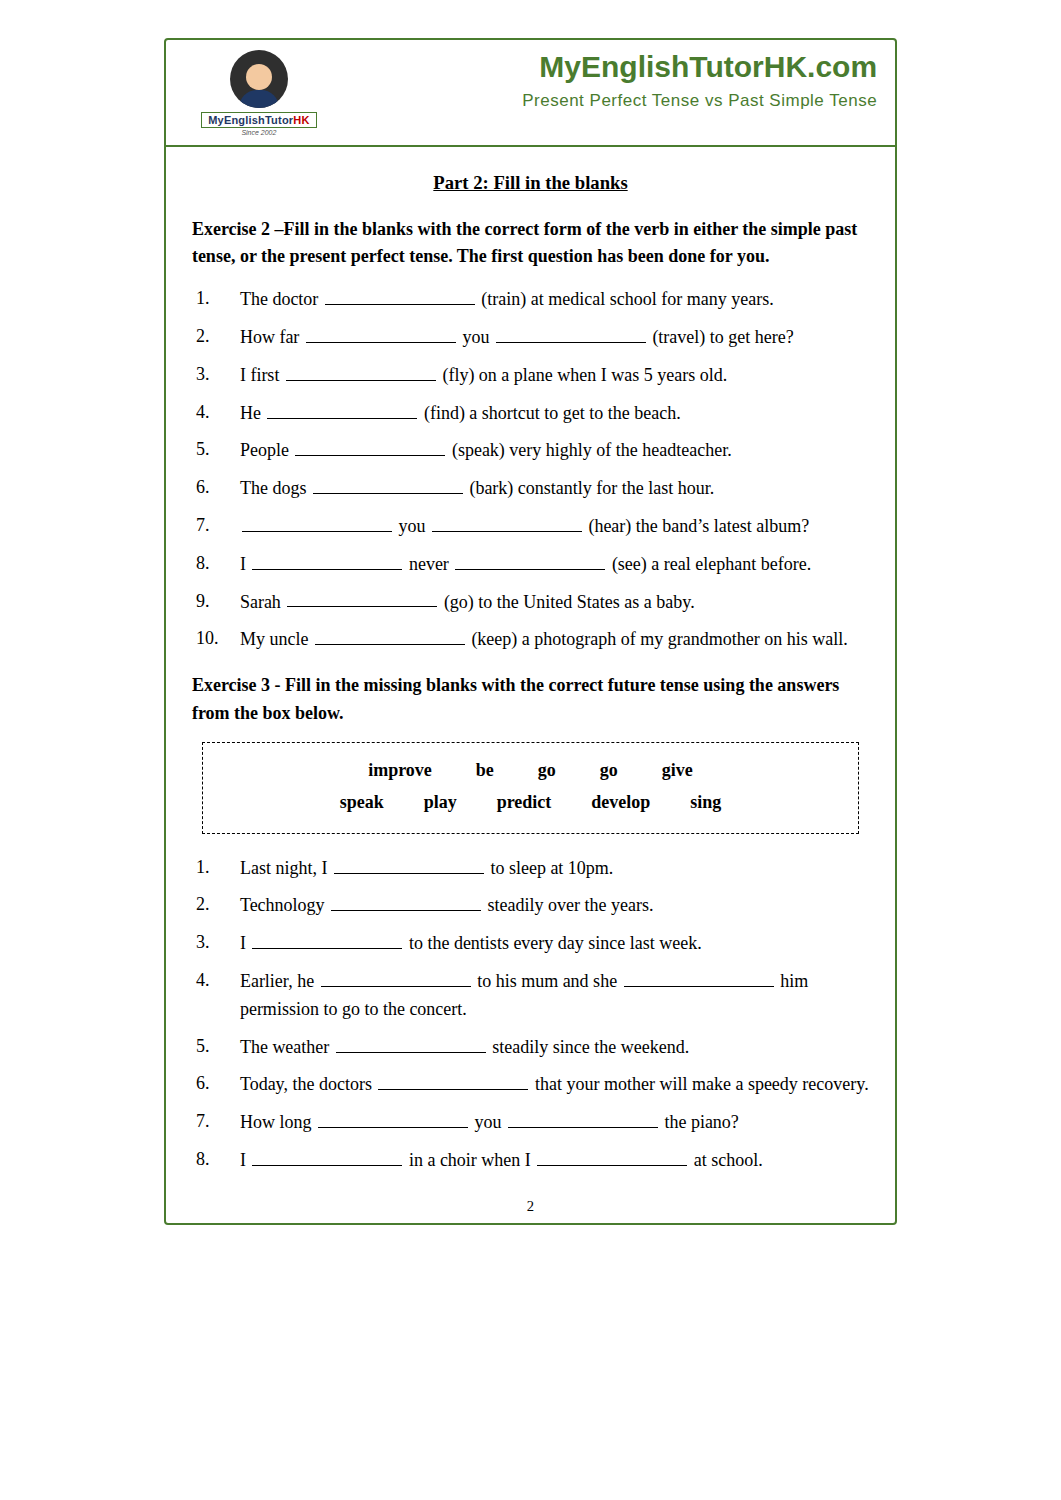My English Tutor HK
Since 2002
MyEnglishTutorHK.com
Present Perfect Tense vs Past Simple Tense
Part 2: Fill in the blanks
Exercise 2 –Fill in the blanks with the correct form of the verb in either the simple past tense, or the present perfect tense. The first question has been done for you.
The doctor (train) at medical school for many years.
How far you (travel) to get here?
I first (fly) on a plane when I was 5 years old.
He (find) a shortcut to get to the beach.
People (speak) very highly of the headteacher.
The dogs (bark) constantly for the last hour.
you (hear) the band’s latest album?
I never (see) a real elephant before.
Sarah (go) to the United States as a baby.
My uncle (keep) a photograph of my grandmother on his wall.
Exercise 3 - Fill in the missing blanks with the correct future tense using the answers from the box below.
improve be go go give speak play predict develop sing
Last night, I to sleep at 10pm.
Technology steadily over the years.
I to the dentists every day since last week.
Earlier, he to his mum and she him permission to go to the concert.
The weather steadily since the weekend.
Today, the doctors that your mother will make a speedy recovery.
How long you the piano?
I in a choir when I at school.
2